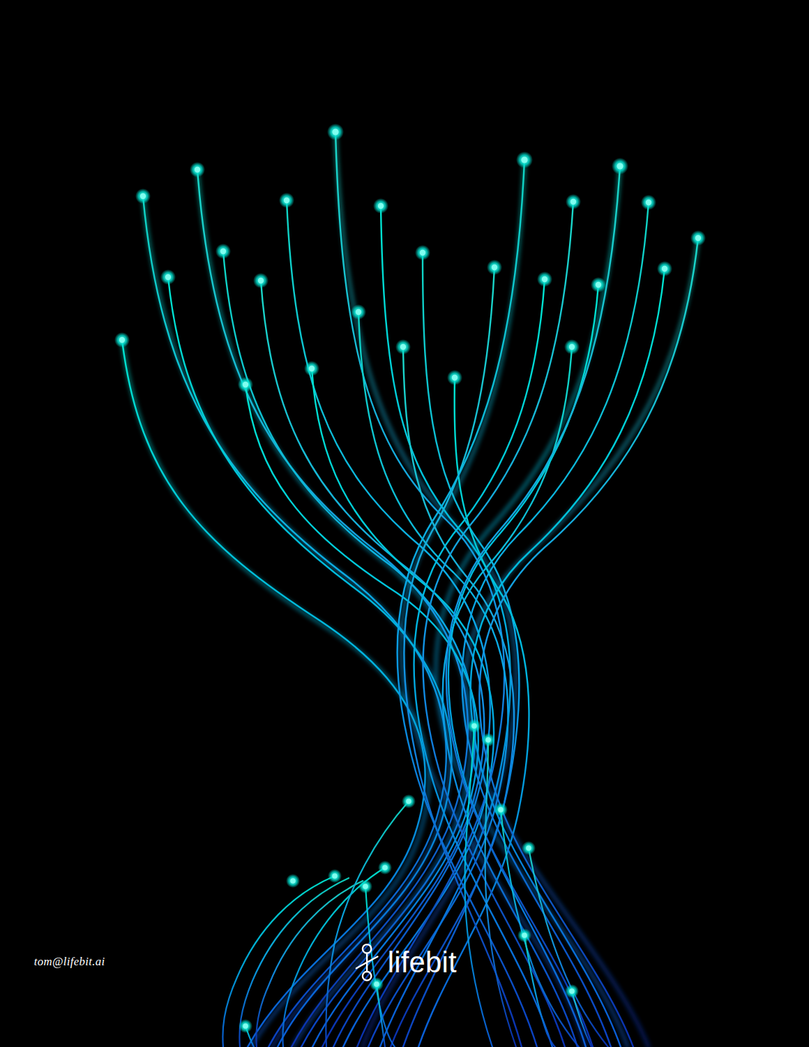lifebit
tom@lifebit.ai
lifebit